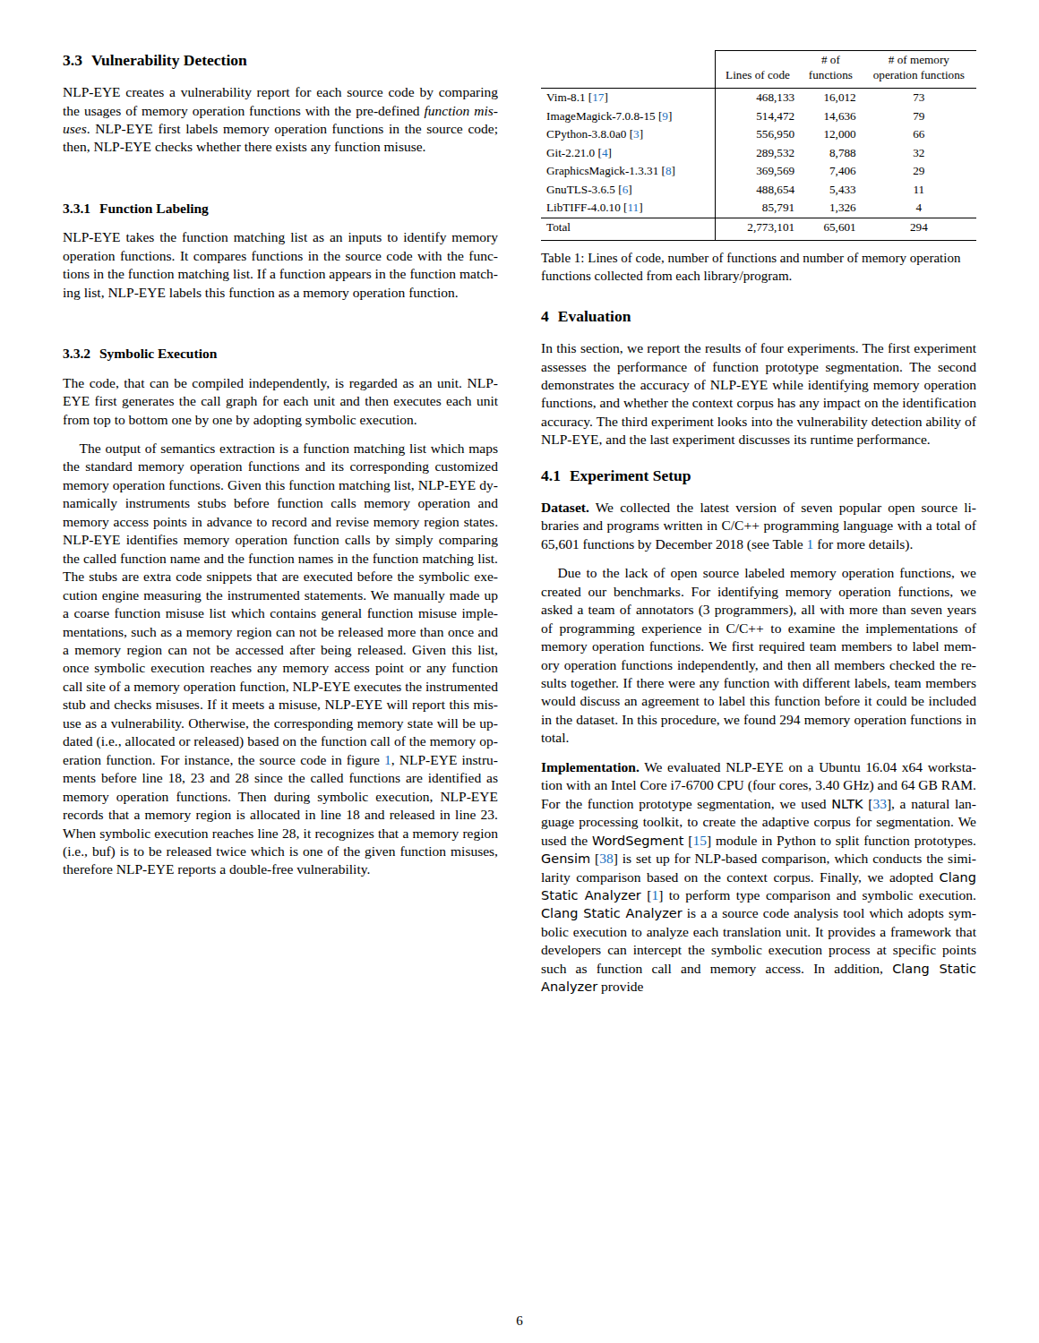3.3 Vulnerability Detection
NLP-EYE creates a vulnerability report for each source code by comparing the usages of memory operation functions with the pre-defined function misuses. NLP-EYE first labels memory operation functions in the source code; then, NLP-EYE checks whether there exists any function misuse.
3.3.1 Function Labeling
NLP-EYE takes the function matching list as an inputs to identify memory operation functions. It compares functions in the source code with the functions in the function matching list. If a function appears in the function matching list, NLP-EYE labels this function as a memory operation function.
3.3.2 Symbolic Execution
The code, that can be compiled independently, is regarded as an unit. NLP-EYE first generates the call graph for each unit and then executes each unit from top to bottom one by one by adopting symbolic execution.
The output of semantics extraction is a function matching list which maps the standard memory operation functions and its corresponding customized memory operation functions. Given this function matching list, NLP-EYE dynamically instruments stubs before function calls memory operation and memory access points in advance to record and revise memory region states. NLP-EYE identifies memory operation function calls by simply comparing the called function name and the function names in the function matching list. The stubs are extra code snippets that are executed before the symbolic execution engine measuring the instrumented statements. We manually made up a coarse function misuse list which contains general function misuse implementations, such as a memory region can not be released more than once and a memory region can not be accessed after being released. Given this list, once symbolic execution reaches any memory access point or any function call site of a memory operation function, NLP-EYE executes the instrumented stub and checks misuses. If it meets a misuse, NLP-EYE will report this misuse as a vulnerability. Otherwise, the corresponding memory state will be updated (i.e., allocated or released) based on the function call of the memory operation function. For instance, the source code in figure 1, NLP-EYE instruments before line 18, 23 and 28 since the called functions are identified as memory operation functions. Then during symbolic execution, NLP-EYE records that a memory region is allocated in line 18 and released in line 23. When symbolic execution reaches line 28, it recognizes that a memory region (i.e., buf) is to be released twice which is one of the given function misuses, therefore NLP-EYE reports a double-free vulnerability.
Table 1: Lines of code, number of functions and number of memory operation functions collected from each library/program.
| | Lines of code | # of functions | # of memory operation functions |
| --- | --- | --- | --- |
| Vim-8.1 [ 17 ] | 468,133 | 16,012 | 73 |
| ImageMagick-7.0.8-15 [ 9 ] | 514,472 | 14,636 | 79 |
| CPython-3.8.0a0 [ 3 ] | 556,950 | 12,000 | 66 |
| Git-2.21.0 [ 4 ] | 289,532 | 8,788 | 32 |
| GraphicsMagick-1.3.31 [ 8 ] | 369,569 | 7,406 | 29 |
| GnuTLS-3.6.5 [ 6 ] | 488,654 | 5,433 | 11 |
| LibTIFF-4.0.10 [ 11 ] | 85,791 | 1,326 | 4 |
| Total | 2,773,101 | 65,601 | 294 |
4 Evaluation
In this section, we report the results of four experiments. The first experiment assesses the performance of function prototype segmentation. The second demonstrates the accuracy of NLP-EYE while identifying memory operation functions, and whether the context corpus has any impact on the identification accuracy. The third experiment looks into the vulnerability detection ability of NLP-EYE, and the last experiment discusses its runtime performance.
4.1 Experiment Setup
Dataset. We collected the latest version of seven popular open source libraries and programs written in C/C++ programming language with a total of 65,601 functions by December 2018 (see Table 1 for more details).
Due to the lack of open source labeled memory operation functions, we created our benchmarks. For identifying memory operation functions, we asked a team of annotators (3 programmers), all with more than seven years of programming experience in C/C++ to examine the implementations of memory operation functions. We first required team members to label memory operation functions independently, and then all members checked the results together. If there were any function with different labels, team members would discuss an agreement to label this function before it could be included in the dataset. In this procedure, we found 294 memory operation functions in total.
Implementation. We evaluated NLP-EYE on a Ubuntu 16.04 x64 workstation with an Intel Core i7-6700 CPU (four cores, 3.40 GHz) and 64 GB RAM. For the function prototype segmentation, we used NLTK [33], a natural language processing toolkit, to create the adaptive corpus for segmentation. We used the WordSegment [15] module in Python to split function prototypes. Gensim [38] is set up for NLP-based comparison, which conducts the similarity comparison based on the context corpus. Finally, we adopted Clang Static Analyzer [1] to perform type comparison and symbolic execution. Clang Static Analyzer is a a source code analysis tool which adopts symbolic execution to analyze each translation unit. It provides a framework that developers can intercept the symbolic execution process at specific points such as function call and memory access. In addition, Clang Static Analyzer provide
6